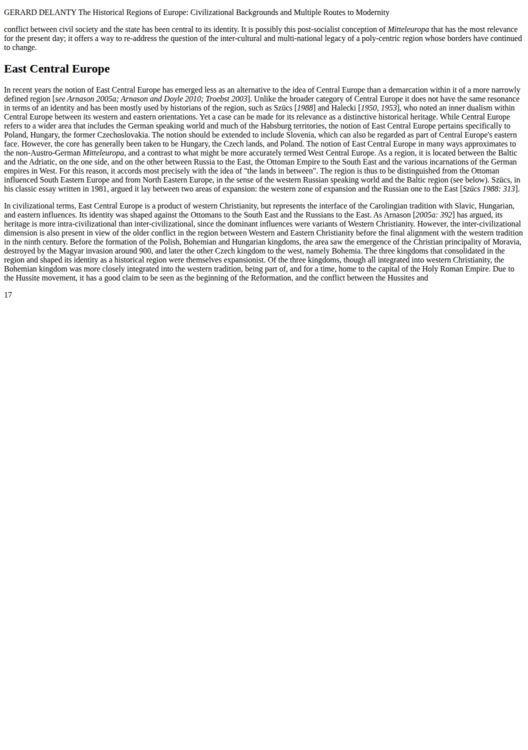GERARD DELANTY The Historical Regions of Europe: Civilizational Backgrounds and Multiple Routes to Modernity
conflict between civil society and the state has been central to its identity. It is possibly this post-socialist conception of Mitteleuropa that has the most relevance for the present day; it offers a way to re-address the question of the inter-cultural and multi-national legacy of a poly-centric region whose borders have continued to change.
East Central Europe
In recent years the notion of East Central Europe has emerged less as an alternative to the idea of Central Europe than a demarcation within it of a more narrowly defined region [see Arnason 2005a; Arnason and Doyle 2010; Troebst 2003]. Unlike the broader category of Central Europe it does not have the same resonance in terms of an identity and has been mostly used by historians of the region, such as Szücs [1988] and Halecki [1950, 1953], who noted an inner dualism within Central Europe between its western and eastern orientations. Yet a case can be made for its relevance as a distinctive historical heritage. While Central Europe refers to a wider area that includes the German speaking world and much of the Habsburg territories, the notion of East Central Europe pertains specifically to Poland, Hungary, the former Czechoslovakia. The notion should be extended to include Slovenia, which can also be regarded as part of Central Europe's eastern face. However, the core has generally been taken to be Hungary, the Czech lands, and Poland. The notion of East Central Europe in many ways approximates to the non-Austro-German Mitteleuropa, and a contrast to what might be more accurately termed West Central Europe. As a region, it is located between the Baltic and the Adriatic, on the one side, and on the other between Russia to the East, the Ottoman Empire to the South East and the various incarnations of the German empires in West. For this reason, it accords most precisely with the idea of "the lands in between". The region is thus to be distinguished from the Ottoman influenced South Eastern Europe and from North Eastern Europe, in the sense of the western Russian speaking world and the Baltic region (see below). Szücs, in his classic essay written in 1981, argued it lay between two areas of expansion: the western zone of expansion and the Russian one to the East [Szücs 1988: 313].
In civilizational terms, East Central Europe is a product of western Christianity, but represents the interface of the Carolingian tradition with Slavic, Hungarian, and eastern influences. Its identity was shaped against the Ottomans to the South East and the Russians to the East. As Arnason [2005a: 392] has argued, its heritage is more intra-civilizational than inter-civilizational, since the dominant influences were variants of Western Christianity. However, the inter-civilizational dimension is also present in view of the older conflict in the region between Western and Eastern Christianity before the final alignment with the western tradition in the ninth century. Before the formation of the Polish, Bohemian and Hungarian kingdoms, the area saw the emergence of the Christian principality of Moravia, destroyed by the Magyar invasion around 900, and later the other Czech kingdom to the west, namely Bohemia. The three kingdoms that consolidated in the region and shaped its identity as a historical region were themselves expansionist. Of the three kingdoms, though all integrated into western Christianity, the Bohemian kingdom was more closely integrated into the western tradition, being part of, and for a time, home to the capital of the Holy Roman Empire. Due to the Hussite movement, it has a good claim to be seen as the beginning of the Reformation, and the conflict between the Hussites and
17